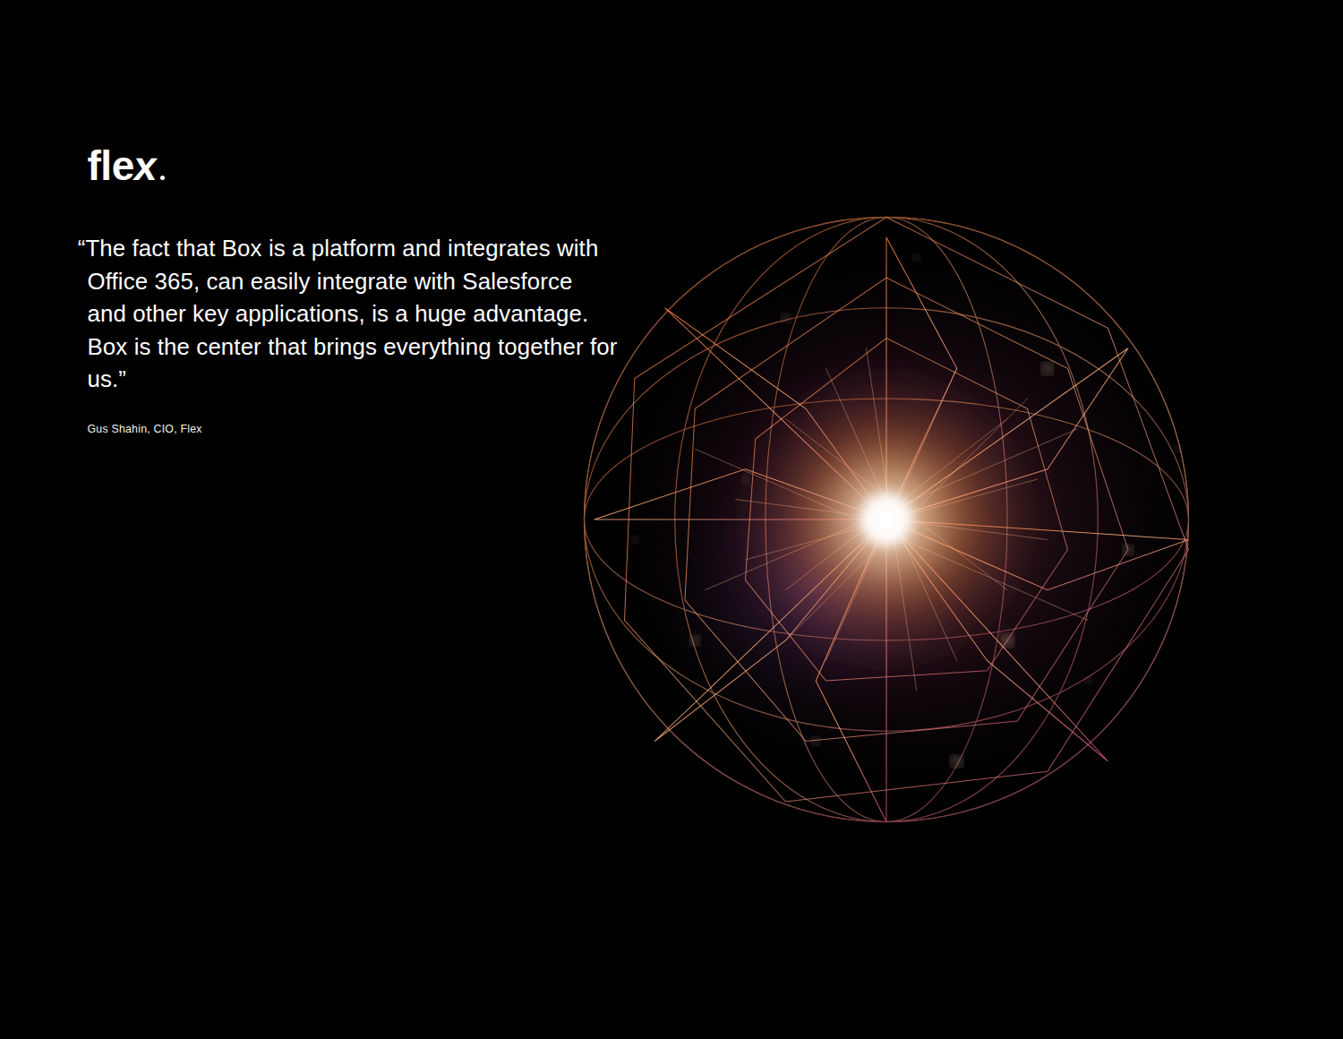flex
“The fact that Box is a platform and integrates with Office 365, can easily integrate with Salesforce and other key applications, is a huge advantage. Box is the center that brings everything together for us.”
Gus Shahin, CIO, Flex